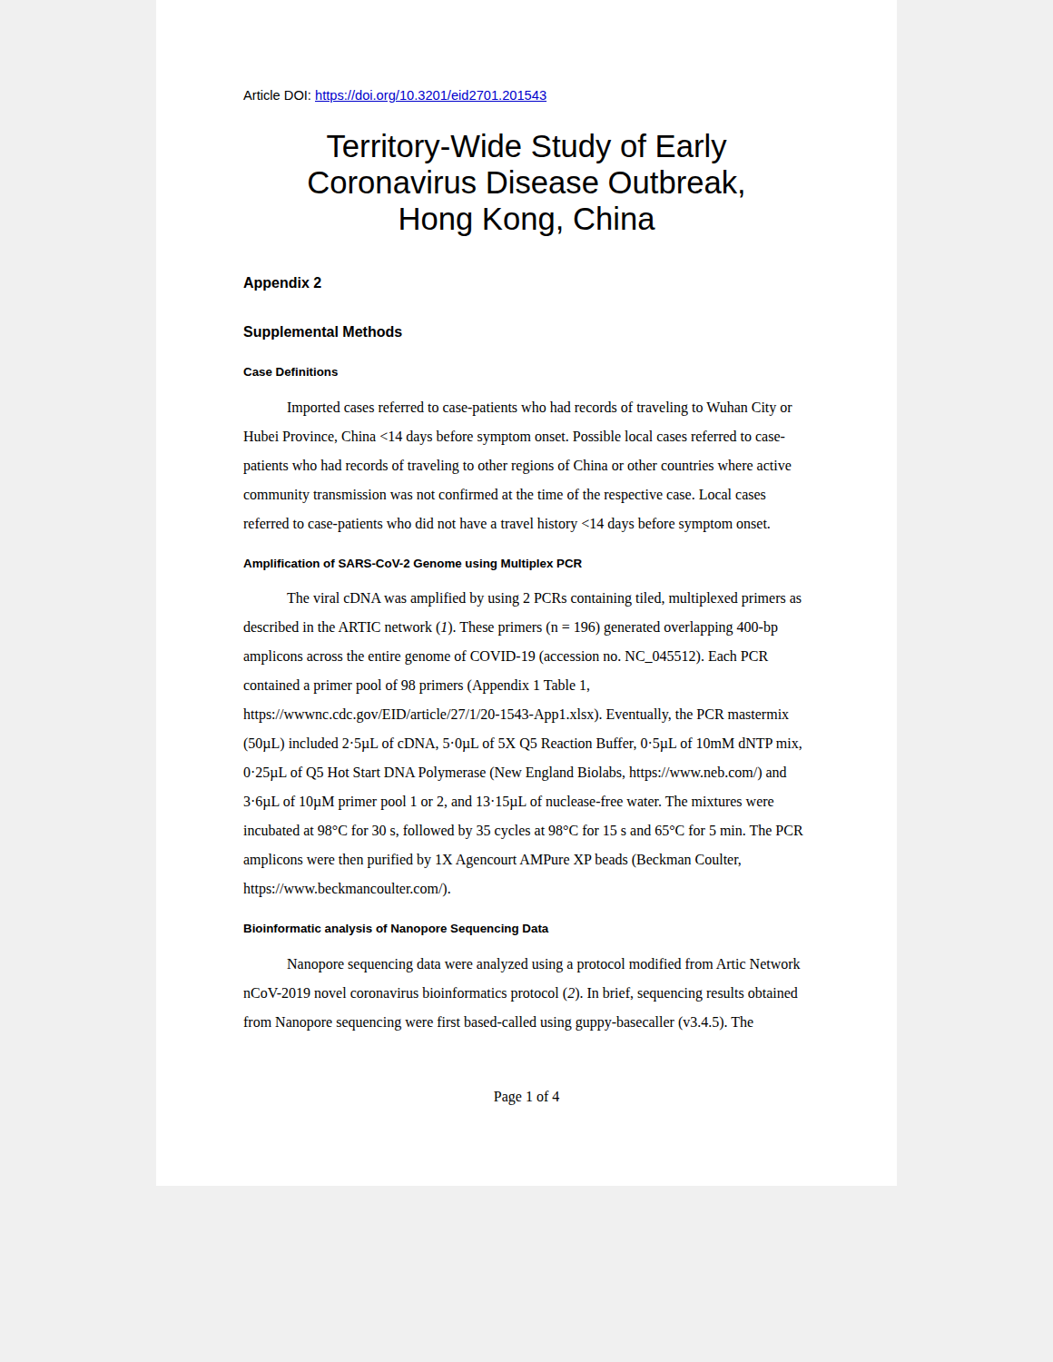Article DOI: https://doi.org/10.3201/eid2701.201543
Territory-Wide Study of Early Coronavirus Disease Outbreak, Hong Kong, China
Appendix 2
Supplemental Methods
Case Definitions
Imported cases referred to case-patients who had records of traveling to Wuhan City or Hubei Province, China <14 days before symptom onset. Possible local cases referred to case-patients who had records of traveling to other regions of China or other countries where active community transmission was not confirmed at the time of the respective case. Local cases referred to case-patients who did not have a travel history <14 days before symptom onset.
Amplification of SARS-CoV-2 Genome using Multiplex PCR
The viral cDNA was amplified by using 2 PCRs containing tiled, multiplexed primers as described in the ARTIC network (1). These primers (n = 196) generated overlapping 400-bp amplicons across the entire genome of COVID-19 (accession no. NC_045512). Each PCR contained a primer pool of 98 primers (Appendix 1 Table 1, https://wwwnc.cdc.gov/EID/article/27/1/20-1543-App1.xlsx). Eventually, the PCR mastermix (50µL) included 2·5µL of cDNA, 5·0µL of 5X Q5 Reaction Buffer, 0·5µL of 10mM dNTP mix, 0·25µL of Q5 Hot Start DNA Polymerase (New England Biolabs, https://www.neb.com/) and 3·6µL of 10µM primer pool 1 or 2, and 13·15µL of nuclease-free water. The mixtures were incubated at 98°C for 30 s, followed by 35 cycles at 98°C for 15 s and 65°C for 5 min. The PCR amplicons were then purified by 1X Agencourt AMPure XP beads (Beckman Coulter, https://www.beckmancoulter.com/).
Bioinformatic analysis of Nanopore Sequencing Data
Nanopore sequencing data were analyzed using a protocol modified from Artic Network nCoV-2019 novel coronavirus bioinformatics protocol (2). In brief, sequencing results obtained from Nanopore sequencing were first based-called using guppy-basecaller (v3.4.5). The
Page 1 of 4